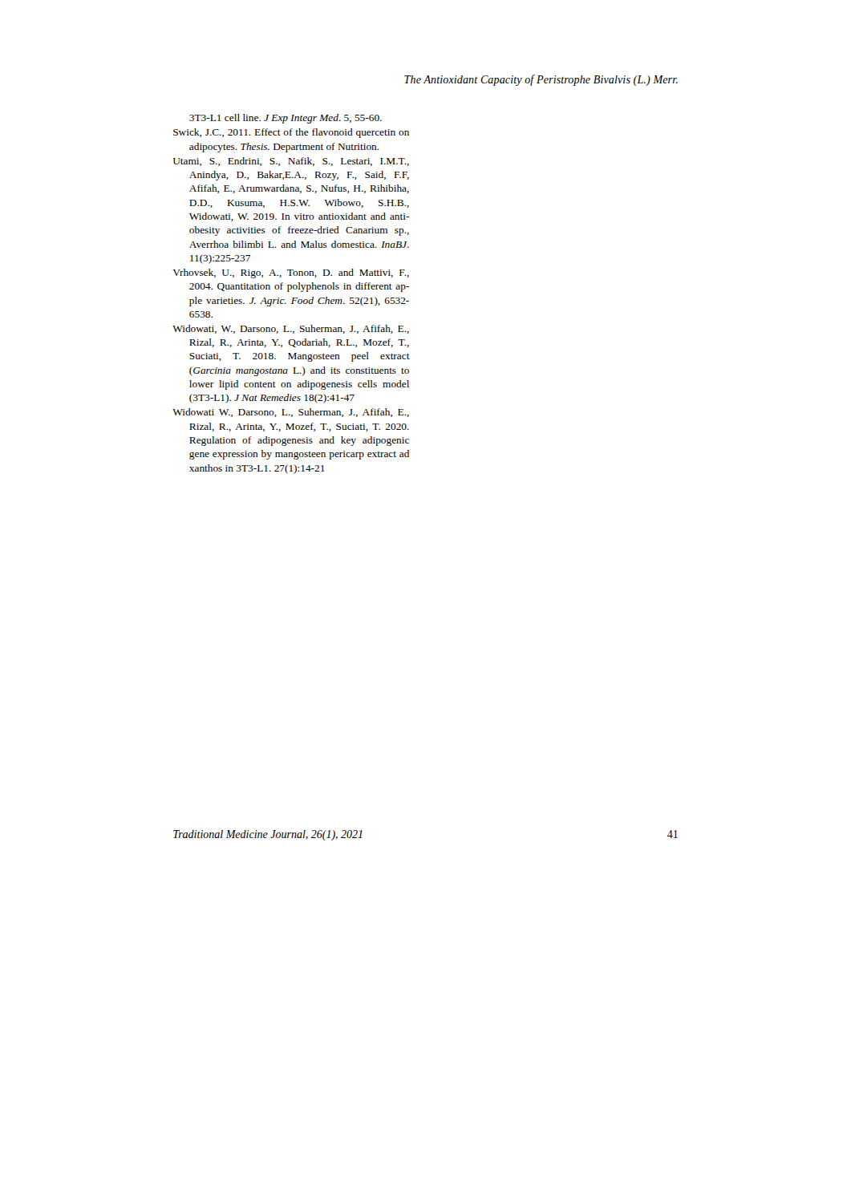The Antioxidant Capacity of Peristrophe Bivalvis (L.) Merr.
3T3-L1 cell line. J Exp Integr Med. 5, 55-60.
Swick, J.C., 2011. Effect of the flavonoid quercetin on adipocytes. Thesis. Department of Nutrition.
Utami, S., Endrini, S., Nafik, S., Lestari, I.M.T., Anindya, D., Bakar,E.A., Rozy, F., Said, F.F, Afifah, E., Arumwardana, S., Nufus, H., Rihibiha, D.D., Kusuma, H.S.W. Wibowo, S.H.B., Widowati, W. 2019. In vitro antioxidant and anti-obesity activities of freeze-dried Canarium sp., Averrhoa bilimbi L. and Malus domestica. InaBJ. 11(3):225-237
Vrhovsek, U., Rigo, A., Tonon, D. and Mattivi, F., 2004. Quantitation of polyphenols in different apple varieties. J. Agric. Food Chem. 52(21), 6532-6538.
Widowati, W., Darsono, L., Suherman, J., Afifah, E., Rizal, R., Arinta, Y., Qodariah, R.L., Mozef, T., Suciati, T. 2018. Mangosteen peel extract (Garcinia mangostana L.) and its constituents to lower lipid content on adipogenesis cells model (3T3-L1). J Nat Remedies 18(2):41-47
Widowati W., Darsono, L., Suherman, J., Afifah, E., Rizal, R., Arinta, Y., Mozef, T., Suciati, T. 2020. Regulation of adipogenesis and key adipogenic gene expression by mangosteen pericarp extract ad xanthos in 3T3-L1. 27(1):14-21
Traditional Medicine Journal, 26(1), 2021 41